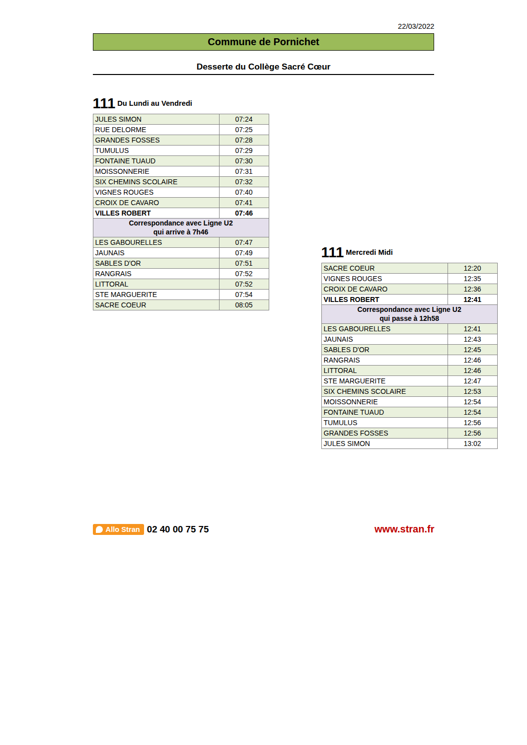22/03/2022
Commune de Pornichet
Desserte du Collège Sacré Cœur
111 Du Lundi au Vendredi
| JULES SIMON | 07:24 |
| RUE DELORME | 07:25 |
| GRANDES FOSSES | 07:28 |
| TUMULUS | 07:29 |
| FONTAINE TUAUD | 07:30 |
| MOISSONNERIE | 07:31 |
| SIX CHEMINS SCOLAIRE | 07:32 |
| VIGNES ROUGES | 07:40 |
| CROIX DE CAVARO | 07:41 |
| VILLES ROBERT | 07:46 |
| Correspondance avec Ligne U2 qui arrive à 7h46 |
| LES GABOURELLES | 07:47 |
| JAUNAIS | 07:49 |
| SABLES D'OR | 07:51 |
| RANGRAIS | 07:52 |
| LITTORAL | 07:52 |
| STE MARGUERITE | 07:54 |
| SACRE COEUR | 08:05 |
111 Mercredi Midi
| SACRE COEUR | 12:20 |
| VIGNES ROUGES | 12:35 |
| CROIX DE CAVARO | 12:36 |
| VILLES ROBERT | 12:41 |
| Correspondance avec Ligne U2 qui passe à 12h58 |
| LES GABOURELLES | 12:41 |
| JAUNAIS | 12:43 |
| SABLES D'OR | 12:45 |
| RANGRAIS | 12:46 |
| LITTORAL | 12:46 |
| STE MARGUERITE | 12:47 |
| SIX CHEMINS SCOLAIRE | 12:53 |
| MOISSONNERIE | 12:54 |
| FONTAINE TUAUD | 12:54 |
| TUMULUS | 12:56 |
| GRANDES FOSSES | 12:56 |
| JULES SIMON | 13:02 |
Allo Stran 02 40 00 75 75
www.stran.fr